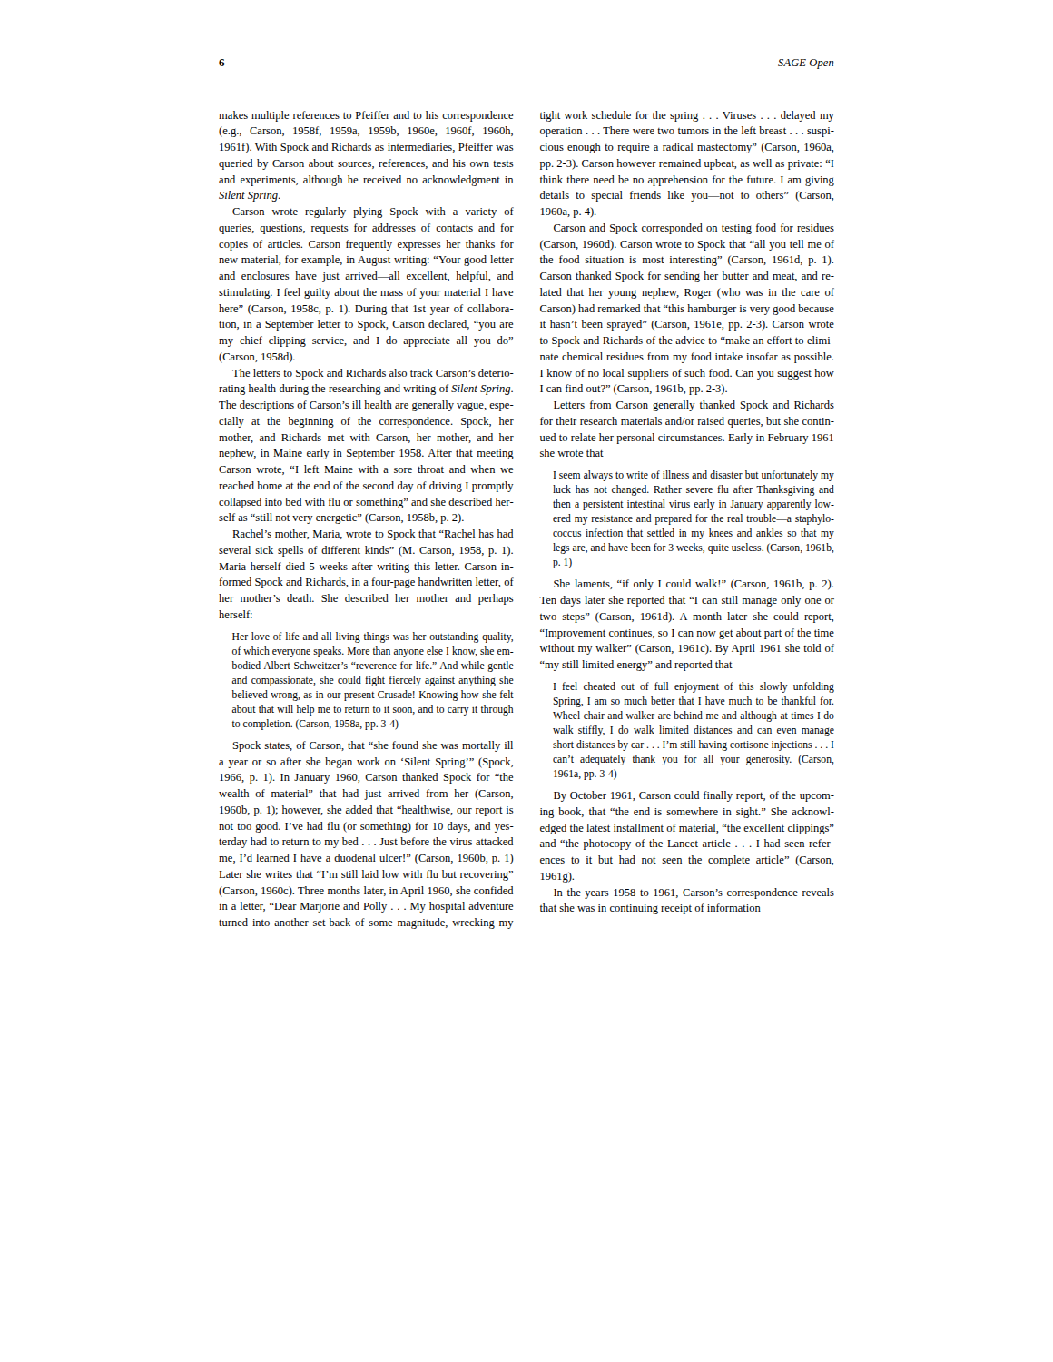6 SAGE Open
makes multiple references to Pfeiffer and to his correspondence (e.g., Carson, 1958f, 1959a, 1959b, 1960e, 1960f, 1960h, 1961f). With Spock and Richards as intermediaries, Pfeiffer was queried by Carson about sources, references, and his own tests and experiments, although he received no acknowledgment in Silent Spring.
Carson wrote regularly plying Spock with a variety of queries, questions, requests for addresses of contacts and for copies of articles. Carson frequently expresses her thanks for new material, for example, in August writing: “Your good letter and enclosures have just arrived—all excellent, helpful, and stimulating. I feel guilty about the mass of your material I have here” (Carson, 1958c, p. 1). During that 1st year of collaboration, in a September letter to Spock, Carson declared, “you are my chief clipping service, and I do appreciate all you do” (Carson, 1958d).
The letters to Spock and Richards also track Carson’s deteriorating health during the researching and writing of Silent Spring. The descriptions of Carson’s ill health are generally vague, especially at the beginning of the correspondence. Spock, her mother, and Richards met with Carson, her mother, and her nephew, in Maine early in September 1958. After that meeting Carson wrote, “I left Maine with a sore throat and when we reached home at the end of the second day of driving I promptly collapsed into bed with flu or something” and she described herself as “still not very energetic” (Carson, 1958b, p. 2).
Rachel’s mother, Maria, wrote to Spock that “Rachel has had several sick spells of different kinds” (M. Carson, 1958, p. 1). Maria herself died 5 weeks after writing this letter. Carson informed Spock and Richards, in a four-page handwritten letter, of her mother’s death. She described her mother and perhaps herself:
Her love of life and all living things was her outstanding quality, of which everyone speaks. More than anyone else I know, she embodied Albert Schweitzer’s “reverence for life.” And while gentle and compassionate, she could fight fiercely against anything she believed wrong, as in our present Crusade! Knowing how she felt about that will help me to return to it soon, and to carry it through to completion. (Carson, 1958a, pp. 3-4)
Spock states, of Carson, that “she found she was mortally ill a year or so after she began work on ‘Silent Spring’” (Spock, 1966, p. 1). In January 1960, Carson thanked Spock for “the wealth of material” that had just arrived from her (Carson, 1960b, p. 1); however, she added that “healthwise, our report is not too good. I’ve had flu (or something) for 10 days, and yesterday had to return to my bed . . . Just before the virus attacked me, I’d learned I have a duodenal ulcer!” (Carson, 1960b, p. 1) Later she writes that “I’m still laid low with flu but recovering” (Carson, 1960c). Three months later, in April 1960, she confided in a letter, “Dear Marjorie and Polly . . . My hospital adventure turned into another set-back of some magnitude, wrecking my tight work schedule for the spring . . . Viruses . . . delayed my operation . . . There were two tumors in the left breast . . . suspicious enough to require a radical mastectomy” (Carson, 1960a, pp. 2-3). Carson however remained upbeat, as well as private: “I think there need be no apprehension for the future. I am giving details to special friends like you—not to others” (Carson, 1960a, p. 4).
Carson and Spock corresponded on testing food for residues (Carson, 1960d). Carson wrote to Spock that “all you tell me of the food situation is most interesting” (Carson, 1961d, p. 1). Carson thanked Spock for sending her butter and meat, and related that her young nephew, Roger (who was in the care of Carson) had remarked that “this hamburger is very good because it hasn’t been sprayed” (Carson, 1961e, pp. 2-3). Carson wrote to Spock and Richards of the advice to “make an effort to eliminate chemical residues from my food intake insofar as possible. I know of no local suppliers of such food. Can you suggest how I can find out?” (Carson, 1961b, pp. 2-3).
Letters from Carson generally thanked Spock and Richards for their research materials and/or raised queries, but she continued to relate her personal circumstances. Early in February 1961 she wrote that
I seem always to write of illness and disaster but unfortunately my luck has not changed. Rather severe flu after Thanksgiving and then a persistent intestinal virus early in January apparently lowered my resistance and prepared for the real trouble—a staphylococcus infection that settled in my knees and ankles so that my legs are, and have been for 3 weeks, quite useless. (Carson, 1961b, p. 1)
She laments, “if only I could walk!” (Carson, 1961b, p. 2). Ten days later she reported that “I can still manage only one or two steps” (Carson, 1961d). A month later she could report, “Improvement continues, so I can now get about part of the time without my walker” (Carson, 1961c). By April 1961 she told of “my still limited energy” and reported that
I feel cheated out of full enjoyment of this slowly unfolding Spring, I am so much better that I have much to be thankful for. Wheel chair and walker are behind me and although at times I do walk stiffly, I do walk limited distances and can even manage short distances by car . . . I’m still having cortisone injections . . . I can’t adequately thank you for all your generosity. (Carson, 1961a, pp. 3-4)
By October 1961, Carson could finally report, of the upcoming book, that “the end is somewhere in sight.” She acknowledged the latest installment of material, “the excellent clippings” and “the photocopy of the Lancet article . . . I had seen references to it but had not seen the complete article” (Carson, 1961g).
In the years 1958 to 1961, Carson’s correspondence reveals that she was in continuing receipt of information